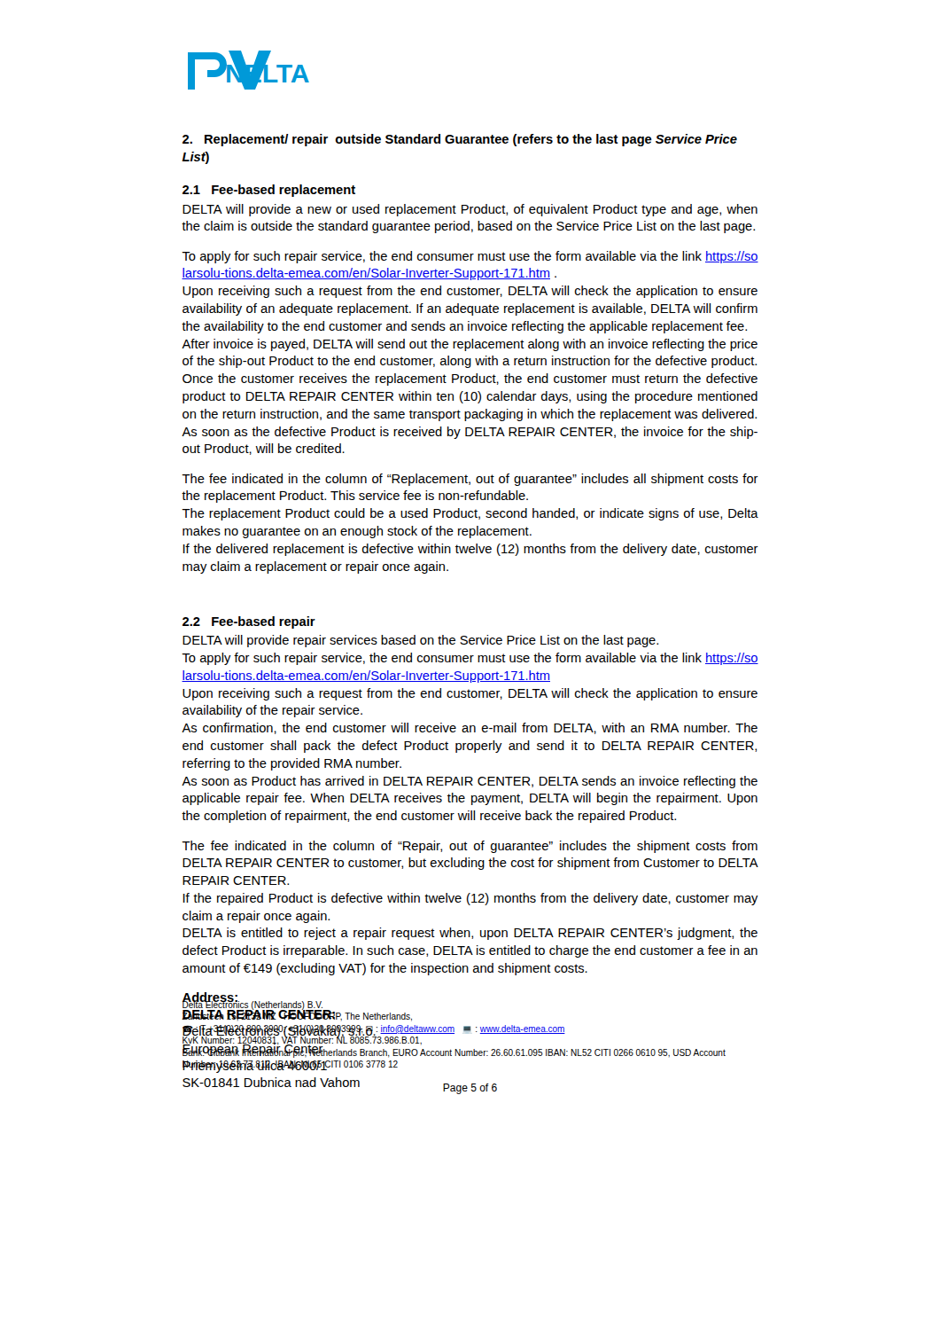NELTA
2. Replacement/ repair outside Standard Guarantee (refers to the last page Service Price List)
2.1 Fee-based replacement
DELTA will provide a new or used replacement Product, of equivalent Product type and age, when the claim is outside the standard guarantee period, based on the Service Price List on the last page.
To apply for such repair service, the end consumer must use the form available via the link https://solarsolu-tions.delta-emea.com/en/Solar-Inverter-Support-171.htm .
Upon receiving such a request from the end customer, DELTA will check the application to ensure availability of an adequate replacement. If an adequate replacement is available, DELTA will confirm the availability to the end customer and sends an invoice reflecting the applicable replacement fee.
After invoice is payed, DELTA will send out the replacement along with an invoice reflecting the price of the ship-out Product to the end customer, along with a return instruction for the defective product. Once the customer receives the replacement Product, the end customer must return the defective product to DELTA REPAIR CENTER within ten (10) calendar days, using the procedure mentioned on the return instruction, and the same transport packaging in which the replacement was delivered. As soon as the defective Product is received by DELTA REPAIR CENTER, the invoice for the ship-out Product, will be credited.
The fee indicated in the column of “Replacement, out of guarantee” includes all shipment costs for the replacement Product. This service fee is non-refundable.
The replacement Product could be a used Product, second handed, or indicate signs of use, Delta makes no guarantee on an enough stock of the replacement.
If the delivered replacement is defective within twelve (12) months from the delivery date, customer may claim a replacement or repair once again.
2.2 Fee-based repair
DELTA will provide repair services based on the Service Price List on the last page.
To apply for such repair service, the end consumer must use the form available via the link https://solarsolu-tions.delta-emea.com/en/Solar-Inverter-Support-171.htm
Upon receiving such a request from the end customer, DELTA will check the application to ensure availability of the repair service.
As confirmation, the end customer will receive an e-mail from DELTA, with an RMA number. The end customer shall pack the defect Product properly and send it to DELTA REPAIR CENTER, referring to the provided RMA number.
As soon as Product has arrived in DELTA REPAIR CENTER, DELTA sends an invoice reflecting the applicable repair fee. When DELTA receives the payment, DELTA will begin the repairment. Upon the completion of repairment, the end customer will receive back the repaired Product.
The fee indicated in the column of “Repair, out of guarantee” includes the shipment costs from DELTA REPAIR CENTER to customer, but excluding the cost for shipment from Customer to DELTA REPAIR CENTER.
If the repaired Product is defective within twelve (12) months from the delivery date, customer may claim a repair once again.
DELTA is entitled to reject a repair request when, upon DELTA REPAIR CENTER’s judgment, the defect Product is irreparable. In such case, DELTA is entitled to charge the end customer a fee in an amount of €149 (excluding VAT) for the inspection and shipment costs.
Address:
DELTA REPAIR CENTER:
Delta Electronics (Slovakia), s.r.o.
European Repair Center
Priemyselna ulica 4600/1
SK-01841 Dubnica nad Vahom
Delta Electronics (Netherlands) B.V.
Zandsteen 15, 2132 MZ HOOFDDORP, The Netherlands,
☎ : T +31(0)20 800 3900: +31(0)20 8003999, ✉ : info@deltaww.com 💻 : www.delta-emea.com
KvK Number: 12040831, VAT Number: NL 8085.73.986.B.01,
Bank: Citibank International plc, Netherlands Branch, EURO Account Number: 26.60.61.095 IBAN: NL52 CITI 0266 0610 95, USD Account Number: 10.63.77.812 IBAN: NL65 CITI 0106 3778 12
Page 5 of 6